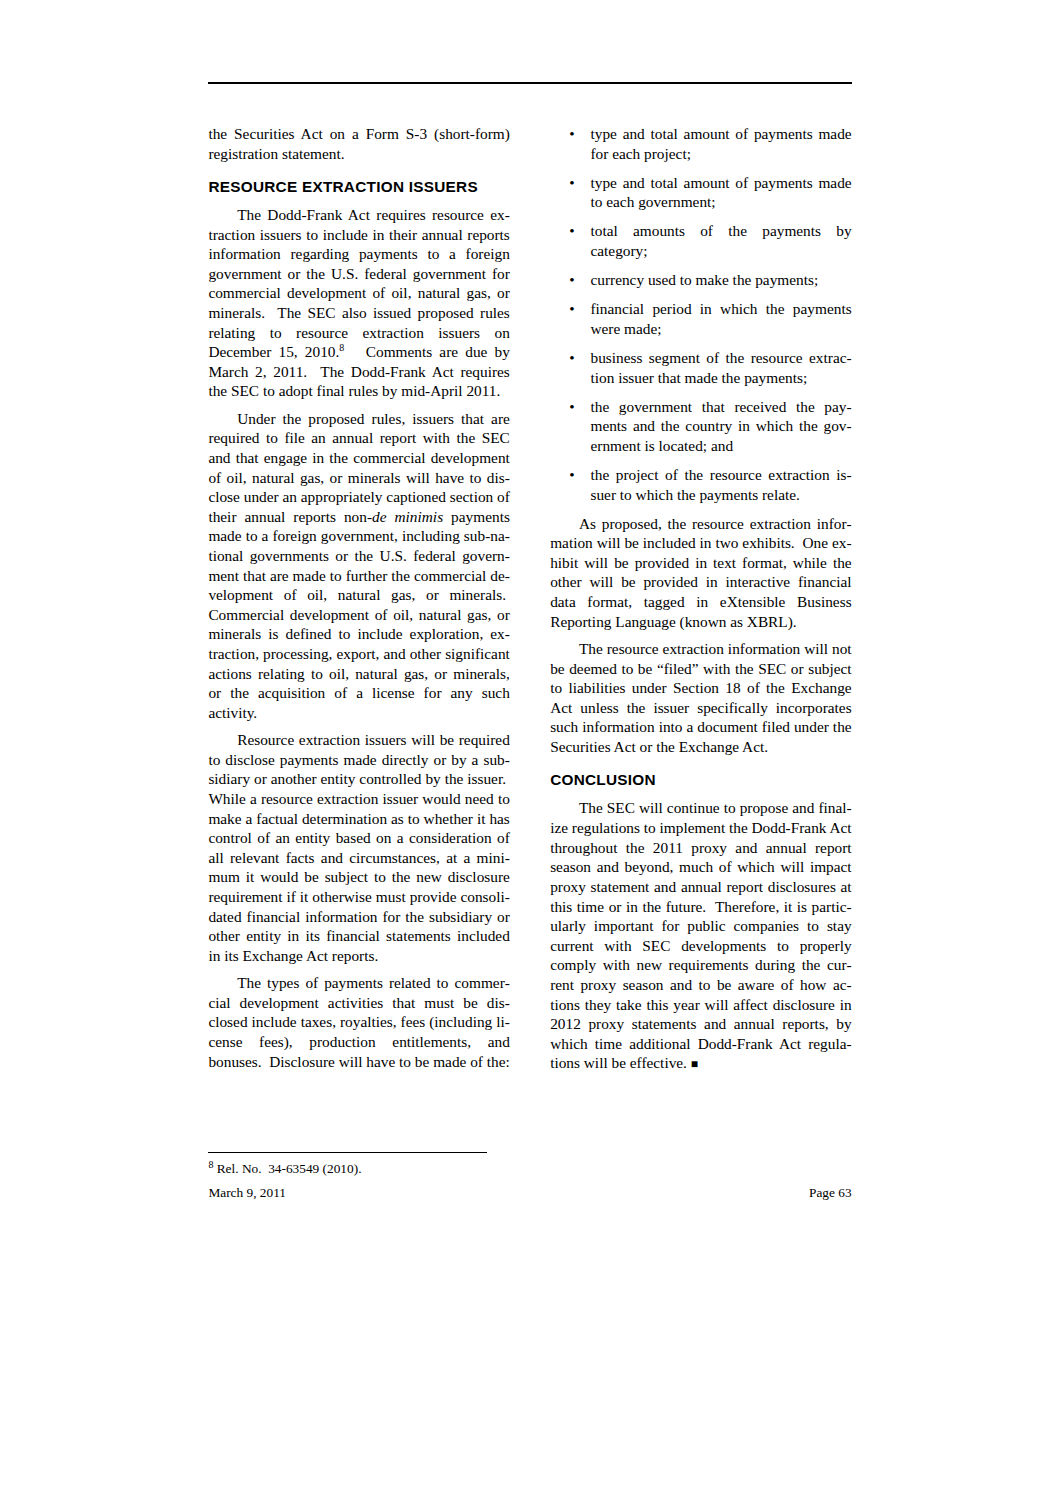the Securities Act on a Form S-3 (short-form) registration statement.
RESOURCE EXTRACTION ISSUERS
The Dodd-Frank Act requires resource extraction issuers to include in their annual reports information regarding payments to a foreign government or the U.S. federal government for commercial development of oil, natural gas, or minerals. The SEC also issued proposed rules relating to resource extraction issuers on December 15, 2010.8 Comments are due by March 2, 2011. The Dodd-Frank Act requires the SEC to adopt final rules by mid-April 2011.
Under the proposed rules, issuers that are required to file an annual report with the SEC and that engage in the commercial development of oil, natural gas, or minerals will have to disclose under an appropriately captioned section of their annual reports non-de minimis payments made to a foreign government, including sub-national governments or the U.S. federal government that are made to further the commercial development of oil, natural gas, or minerals. Commercial development of oil, natural gas, or minerals is defined to include exploration, extraction, processing, export, and other significant actions relating to oil, natural gas, or minerals, or the acquisition of a license for any such activity.
Resource extraction issuers will be required to disclose payments made directly or by a subsidiary or another entity controlled by the issuer. While a resource extraction issuer would need to make a factual determination as to whether it has control of an entity based on a consideration of all relevant facts and circumstances, at a minimum it would be subject to the new disclosure requirement if it otherwise must provide consolidated financial information for the subsidiary or other entity in its financial statements included in its Exchange Act reports.
The types of payments related to commercial development activities that must be disclosed include taxes, royalties, fees (including license fees), production entitlements, and bonuses. Disclosure will have to be made of the:
type and total amount of payments made for each project;
type and total amount of payments made to each government;
total amounts of the payments by category;
currency used to make the payments;
financial period in which the payments were made;
business segment of the resource extraction issuer that made the payments;
the government that received the payments and the country in which the government is located; and
the project of the resource extraction issuer to which the payments relate.
As proposed, the resource extraction information will be included in two exhibits. One exhibit will be provided in text format, while the other will be provided in interactive financial data format, tagged in eXtensible Business Reporting Language (known as XBRL).
The resource extraction information will not be deemed to be “filed” with the SEC or subject to liabilities under Section 18 of the Exchange Act unless the issuer specifically incorporates such information into a document filed under the Securities Act or the Exchange Act.
CONCLUSION
The SEC will continue to propose and finalize regulations to implement the Dodd-Frank Act throughout the 2011 proxy and annual report season and beyond, much of which will impact proxy statement and annual report disclosures at this time or in the future. Therefore, it is particularly important for public companies to stay current with SEC developments to properly comply with new requirements during the current proxy season and to be aware of how actions they take this year will affect disclosure in 2012 proxy statements and annual reports, by which time additional Dodd-Frank Act regulations will be effective. ■
8 Rel. No. 34-63549 (2010).
March 9, 2011 Page 63